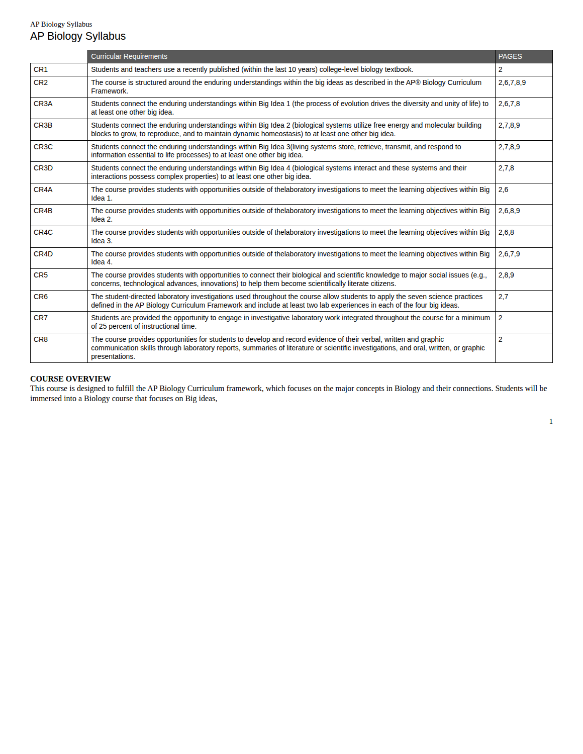AP Biology Syllabus
AP Biology Syllabus
| | Curricular Requirements | PAGES |
| --- | --- | --- |
| CR1 | Students and teachers use a recently published (within the last 10 years) college-level biology textbook. | 2 |
| CR2 | The course is structured around the enduring understandings within the big ideas as described in the AP® Biology Curriculum Framework. | 2,6,7,8,9 |
| CR3A | Students connect the enduring understandings within Big Idea 1 (the process of evolution drives the diversity and unity of life) to at least one other big idea. | 2,6,7,8 |
| CR3B | Students connect the enduring understandings within Big Idea 2 (biological systems utilize free energy and molecular building blocks to grow, to reproduce, and to maintain dynamic homeostasis) to at least one other big idea. | 2,7,8,9 |
| CR3C | Students connect the enduring understandings within Big Idea 3(living systems store, retrieve, transmit, and respond to information essential to life processes) to at least one other big idea. | 2,7,8,9 |
| CR3D | Students connect the enduring understandings within Big Idea 4 (biological systems interact and these systems and their interactions possess complex properties) to at least one other big idea. | 2,7,8 |
| CR4A | The course provides students with opportunities outside of thelaboratory investigations to meet the learning objectives within Big Idea 1. | 2,6 |
| CR4B | The course provides students with opportunities outside of thelaboratory investigations to meet the learning objectives within Big Idea 2. | 2,6,8,9 |
| CR4C | The course provides students with opportunities outside of thelaboratory investigations to meet the learning objectives within Big Idea 3. | 2,6,8 |
| CR4D | The course provides students with opportunities outside of thelaboratory investigations to meet the learning objectives within Big Idea 4. | 2,6,7,9 |
| CR5 | The course provides students with opportunities to connect their biological and scientific knowledge to major social issues (e.g., concerns, technological advances, innovations) to help them become scientifically literate citizens. | 2,8,9 |
| CR6 | The student-directed laboratory investigations used throughout the course allow students to apply the seven science practices defined in the AP Biology Curriculum Framework and include at least two lab experiences in each of the four big ideas. | 2,7 |
| CR7 | Students are provided the opportunity to engage in investigative laboratory work integrated throughout the course for a minimum of 25 percent of instructional time. | 2 |
| CR8 | The course provides opportunities for students to develop and record evidence of their verbal, written and graphic communication skills through laboratory reports, summaries of literature or scientific investigations, and oral, written, or graphic presentations. | 2 |
COURSE OVERVIEW
This course is designed to fulfill the AP Biology Curriculum framework, which focuses on the major concepts in Biology and their connections. Students will be immersed into a Biology course that focuses on Big ideas,
1